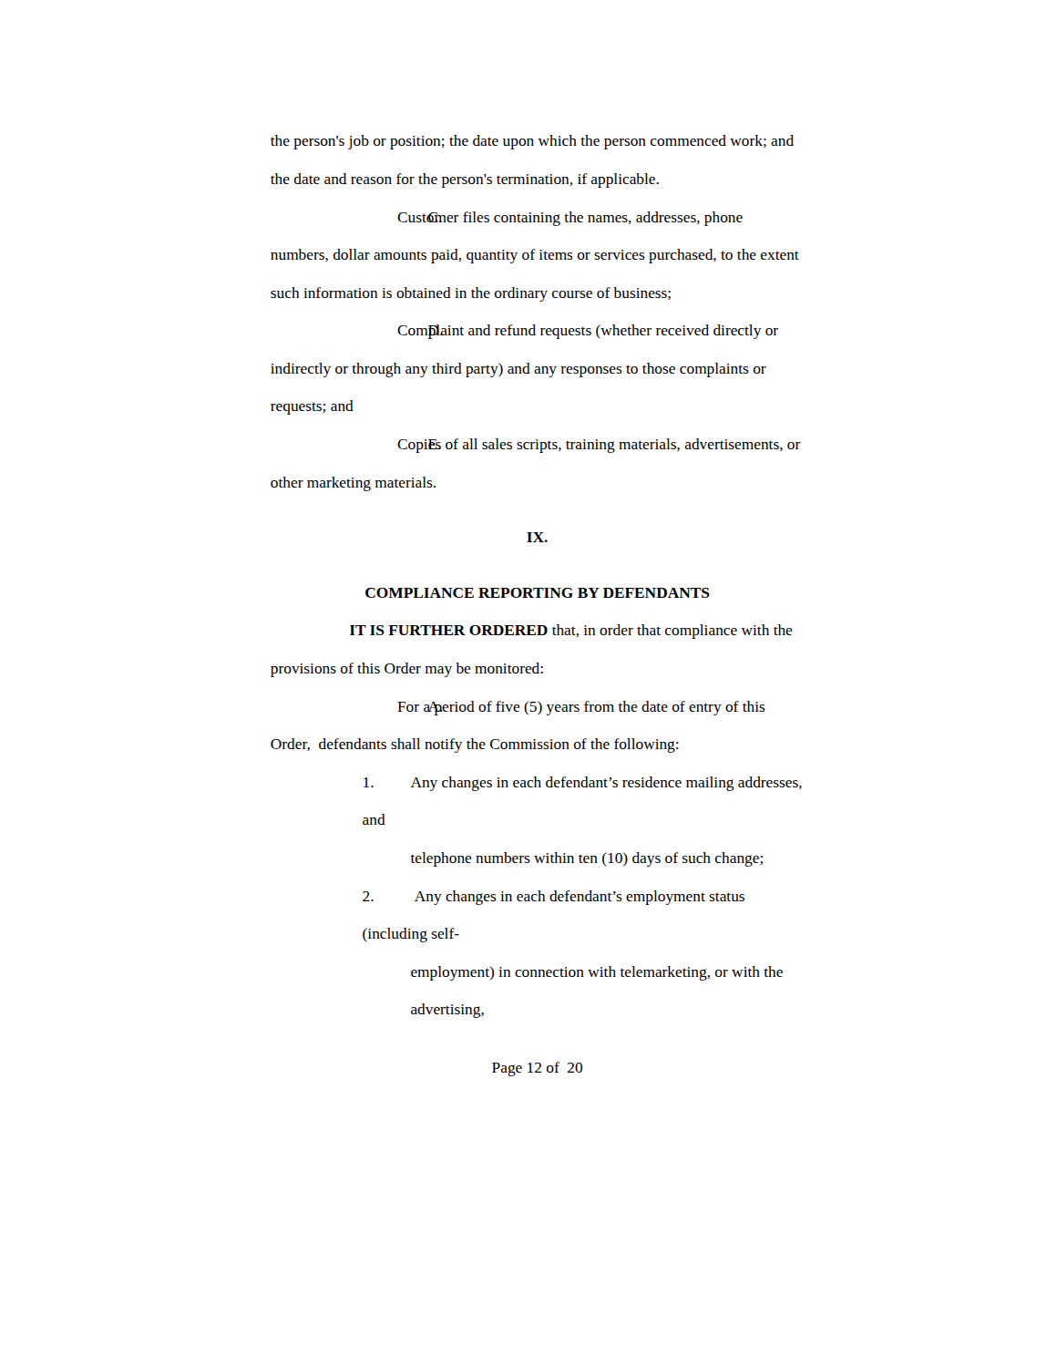the person's job or position; the date upon which the person commenced work; and the date and reason for the person's termination, if applicable.
C. Customer files containing the names, addresses, phone numbers, dollar amounts paid, quantity of items or services purchased, to the extent such information is obtained in the ordinary course of business;
D. Complaint and refund requests (whether received directly or indirectly or through any third party) and any responses to those complaints or requests; and
E. Copies of all sales scripts, training materials, advertisements, or other marketing materials.
IX.
COMPLIANCE REPORTING BY DEFENDANTS
IT IS FURTHER ORDERED that, in order that compliance with the provisions of this Order may be monitored:
A. For a period of five (5) years from the date of entry of this Order, defendants shall notify the Commission of the following:
1. Any changes in each defendant’s residence mailing addresses, and
telephone numbers within ten (10) days of such change;
2. Any changes in each defendant’s employment status (including self-
employment) in connection with telemarketing, or with the advertising,
Page 12 of 20